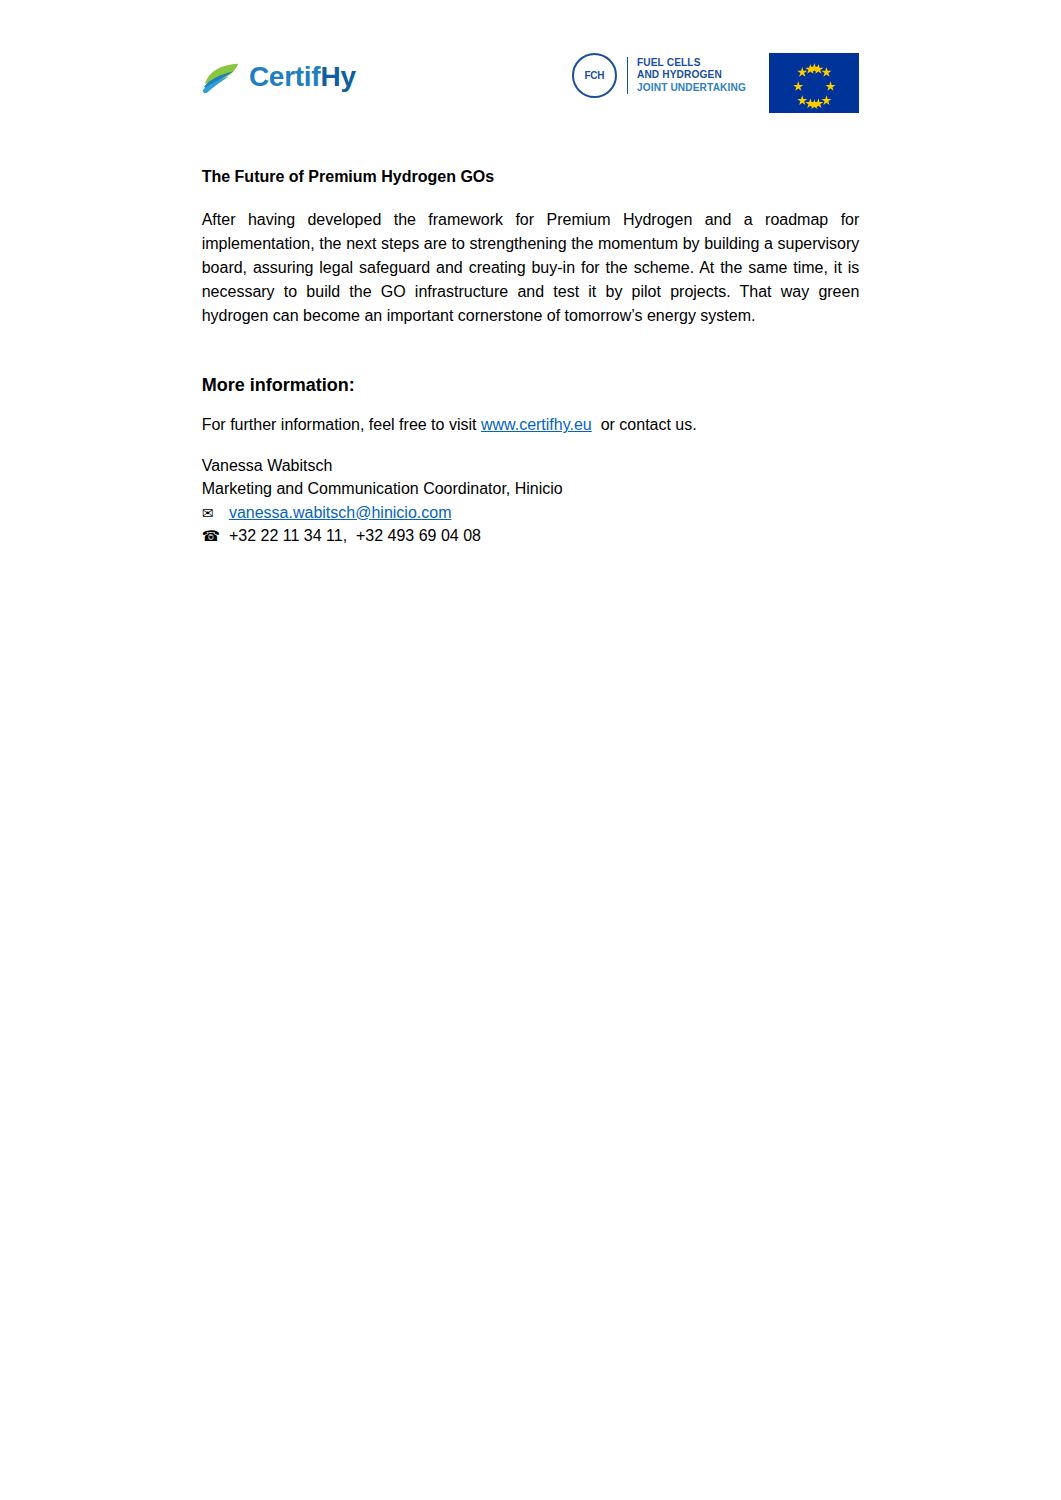CertifHy
FCH
Fuel Cells
and Hydrogen
Joint Undertaking
The Future of Premium Hydrogen GOs
After having developed the framework for Premium Hydrogen and a roadmap for implementation, the next steps are to strengthening the momentum by building a supervisory board, assuring legal safeguard and creating buy-in for the scheme. At the same time, it is necessary to build the GO infrastructure and test it by pilot projects. That way green hydrogen can become an important cornerstone of tomorrow’s energy system.
More information:
For further information, feel free to visit www.certifhy.eu or contact us.
Vanessa Wabitsch
Marketing and Communication Coordinator, Hinicio
✉vanessa.wabitsch@hinicio.com
☎+32 22 11 34 11, +32 493 69 04 08